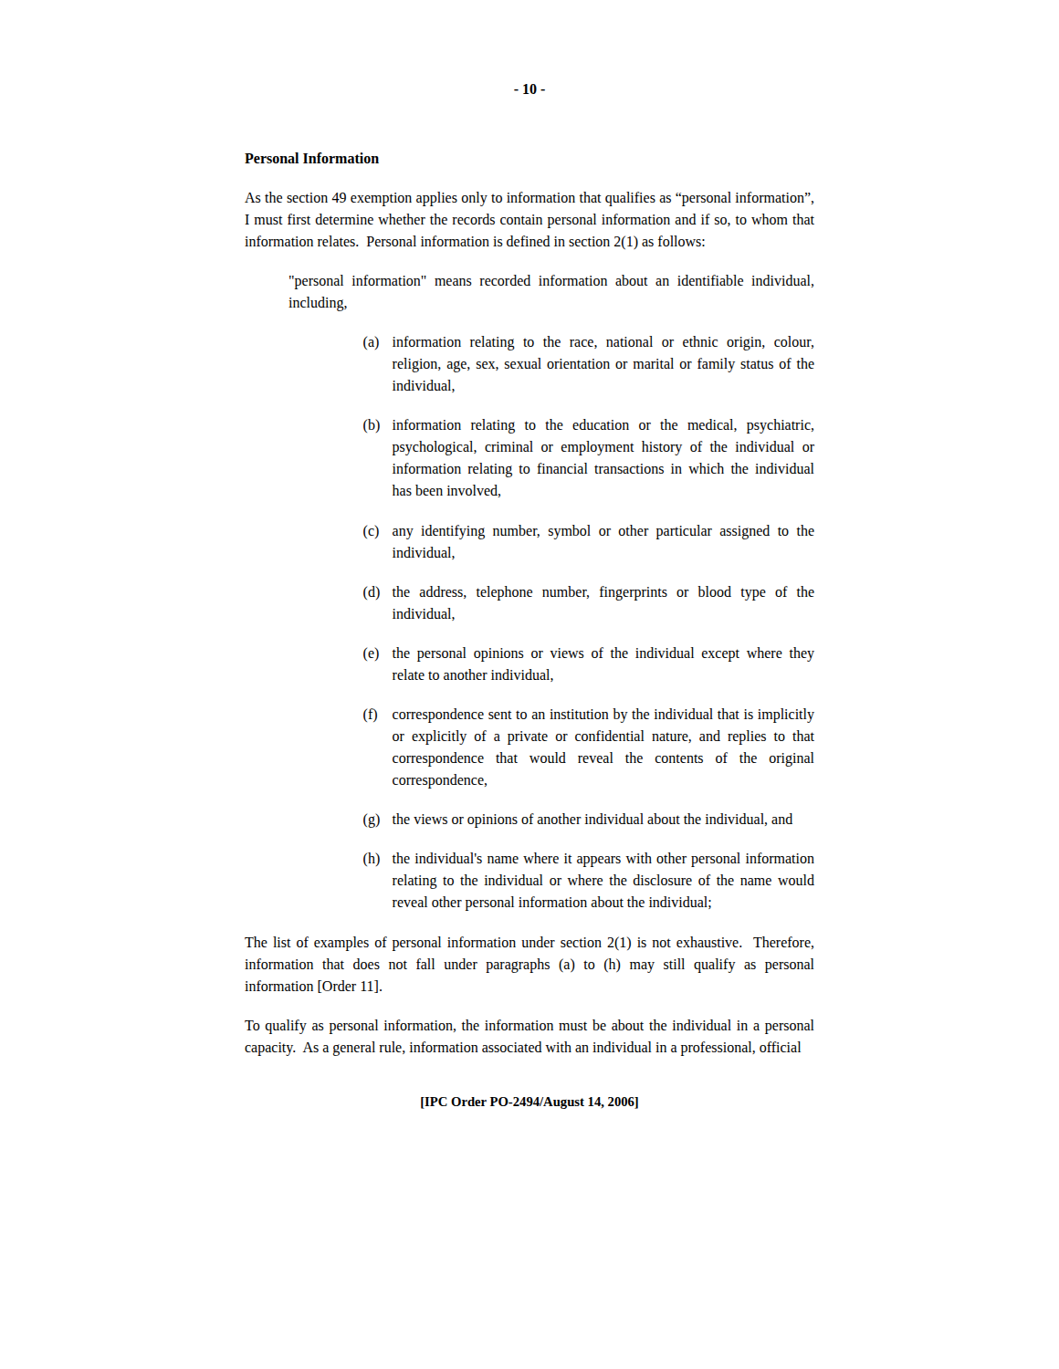- 10 -
Personal Information
As the section 49 exemption applies only to information that qualifies as “personal information”, I must first determine whether the records contain personal information and if so, to whom that information relates. Personal information is defined in section 2(1) as follows:
"personal information" means recorded information about an identifiable individual, including,
(a) information relating to the race, national or ethnic origin, colour, religion, age, sex, sexual orientation or marital or family status of the individual,
(b) information relating to the education or the medical, psychiatric, psychological, criminal or employment history of the individual or information relating to financial transactions in which the individual has been involved,
(c) any identifying number, symbol or other particular assigned to the individual,
(d) the address, telephone number, fingerprints or blood type of the individual,
(e) the personal opinions or views of the individual except where they relate to another individual,
(f) correspondence sent to an institution by the individual that is implicitly or explicitly of a private or confidential nature, and replies to that correspondence that would reveal the contents of the original correspondence,
(g) the views or opinions of another individual about the individual, and
(h) the individual's name where it appears with other personal information relating to the individual or where the disclosure of the name would reveal other personal information about the individual;
The list of examples of personal information under section 2(1) is not exhaustive. Therefore, information that does not fall under paragraphs (a) to (h) may still qualify as personal information [Order 11].
To qualify as personal information, the information must be about the individual in a personal capacity. As a general rule, information associated with an individual in a professional, official
[IPC Order PO-2494/August 14, 2006]